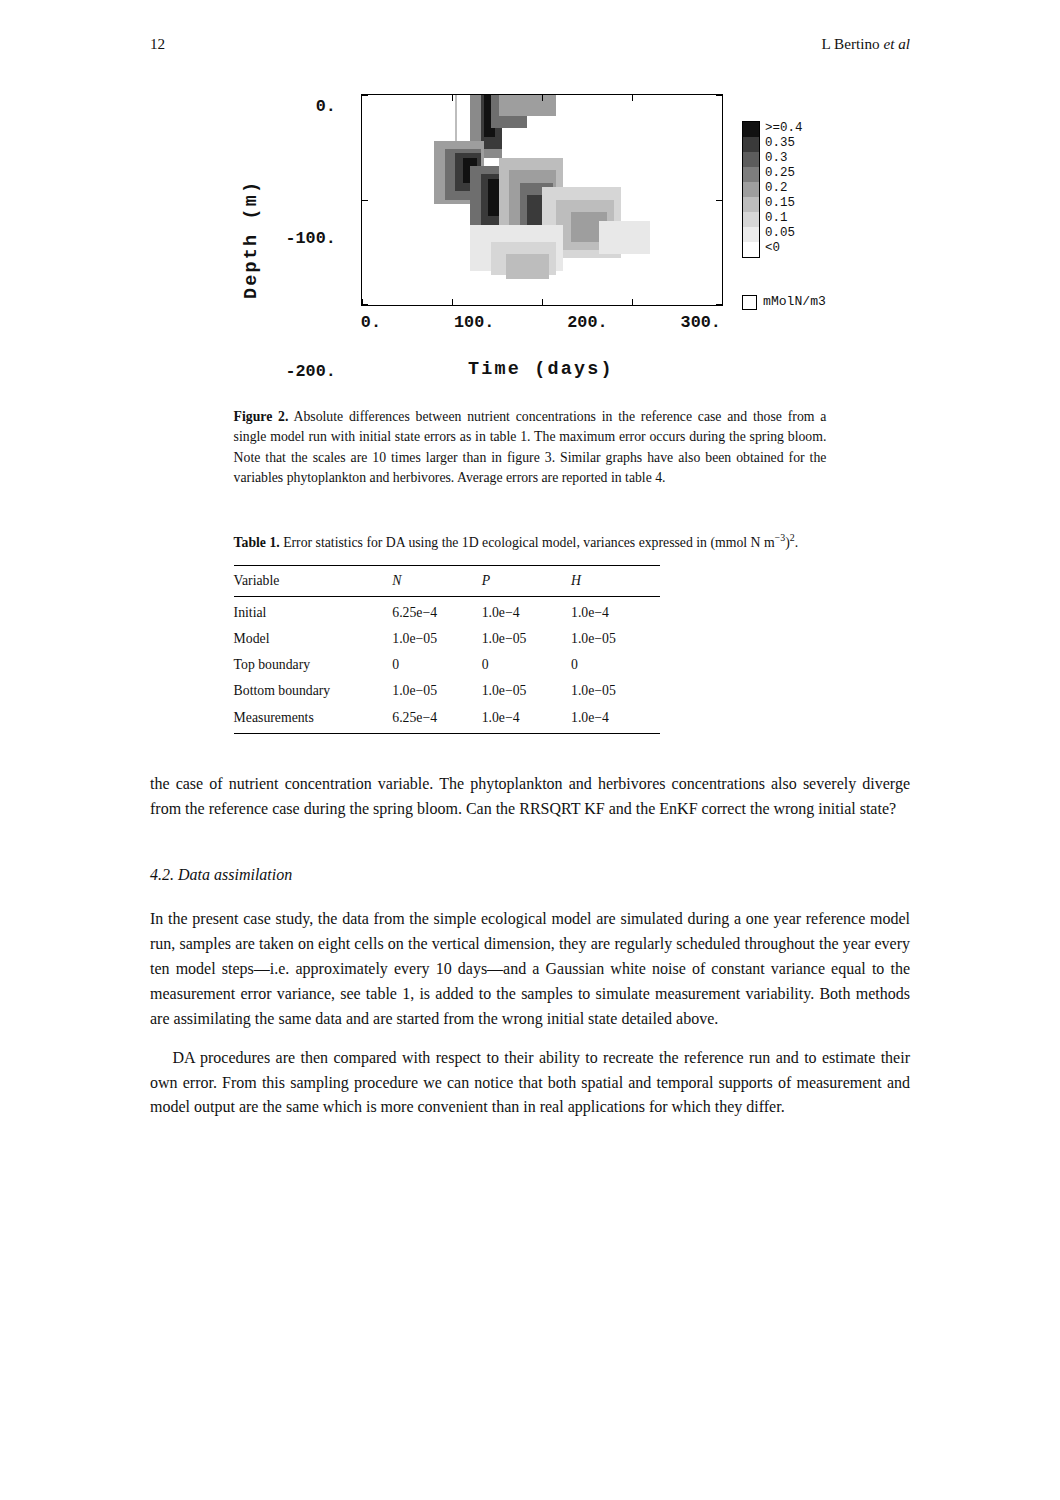12 L Bertino et al
Depth (m)
0. -100. -200.
0. 100. 200. 300.
Time (days)
>=0.4 0.35 0.3 0.25 0.2 0.15 0.1 0.05 <0
mMolN/m3
Figure 2. Absolute differences between nutrient concentrations in the reference case and those from a single model run with initial state errors as in table 1. The maximum error occurs during the spring bloom. Note that the scales are 10 times larger than in figure 3. Similar graphs have also been obtained for the variables phytoplankton and herbivores. Average errors are reported in table 4.
Table 1. Error statistics for DA using the 1D ecological model, variances expressed in (mmol N m−3)2.
| Variable | N | P | H |
| --- | --- | --- | --- |
| Initial | 6.25e−4 | 1.0e−4 | 1.0e−4 |
| Model | 1.0e−05 | 1.0e−05 | 1.0e−05 |
| Top boundary | 0 | 0 | 0 |
| Bottom boundary | 1.0e−05 | 1.0e−05 | 1.0e−05 |
| Measurements | 6.25e−4 | 1.0e−4 | 1.0e−4 |
the case of nutrient concentration variable. The phytoplankton and herbivores concentrations also severely diverge from the reference case during the spring bloom. Can the RRSQRT KF and the EnKF correct the wrong initial state?
4.2. Data assimilation
In the present case study, the data from the simple ecological model are simulated during a one year reference model run, samples are taken on eight cells on the vertical dimension, they are regularly scheduled throughout the year every ten model steps—i.e. approximately every 10 days—and a Gaussian white noise of constant variance equal to the measurement error variance, see table 1, is added to the samples to simulate measurement variability. Both methods are assimilating the same data and are started from the wrong initial state detailed above.
DA procedures are then compared with respect to their ability to recreate the reference run and to estimate their own error. From this sampling procedure we can notice that both spatial and temporal supports of measurement and model output are the same which is more convenient than in real applications for which they differ.